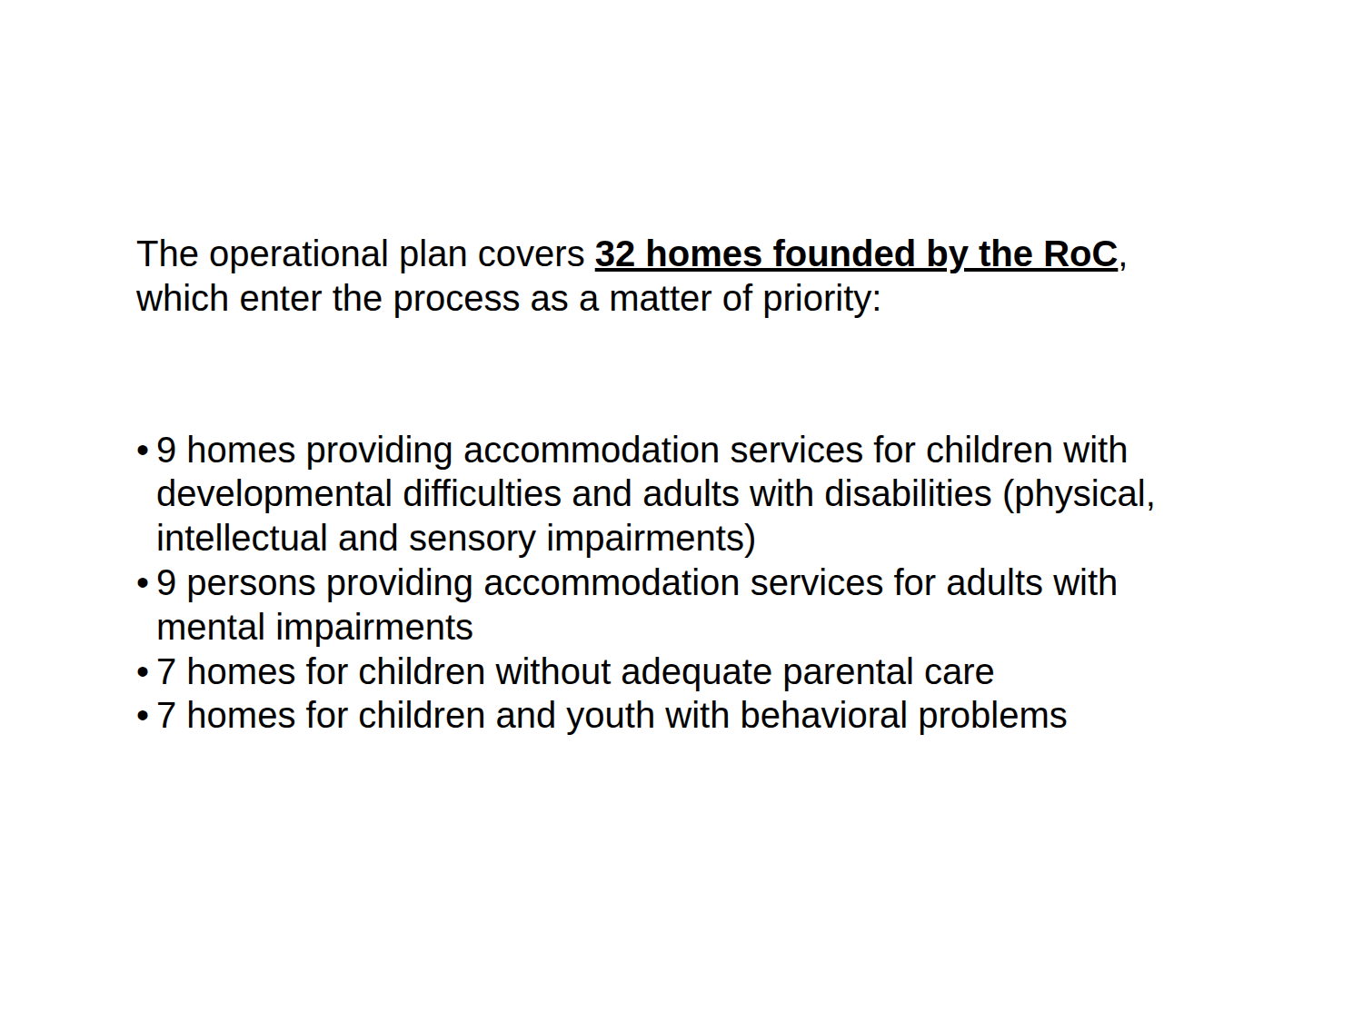The operational plan covers 32 homes founded by the RoC, which enter the process as a matter of priority:
9 homes providing accommodation services for children with developmental difficulties and adults with disabilities (physical, intellectual and sensory impairments)
9 persons providing accommodation services for adults with mental impairments
7 homes for children without adequate parental care
7 homes for children and youth with behavioral problems